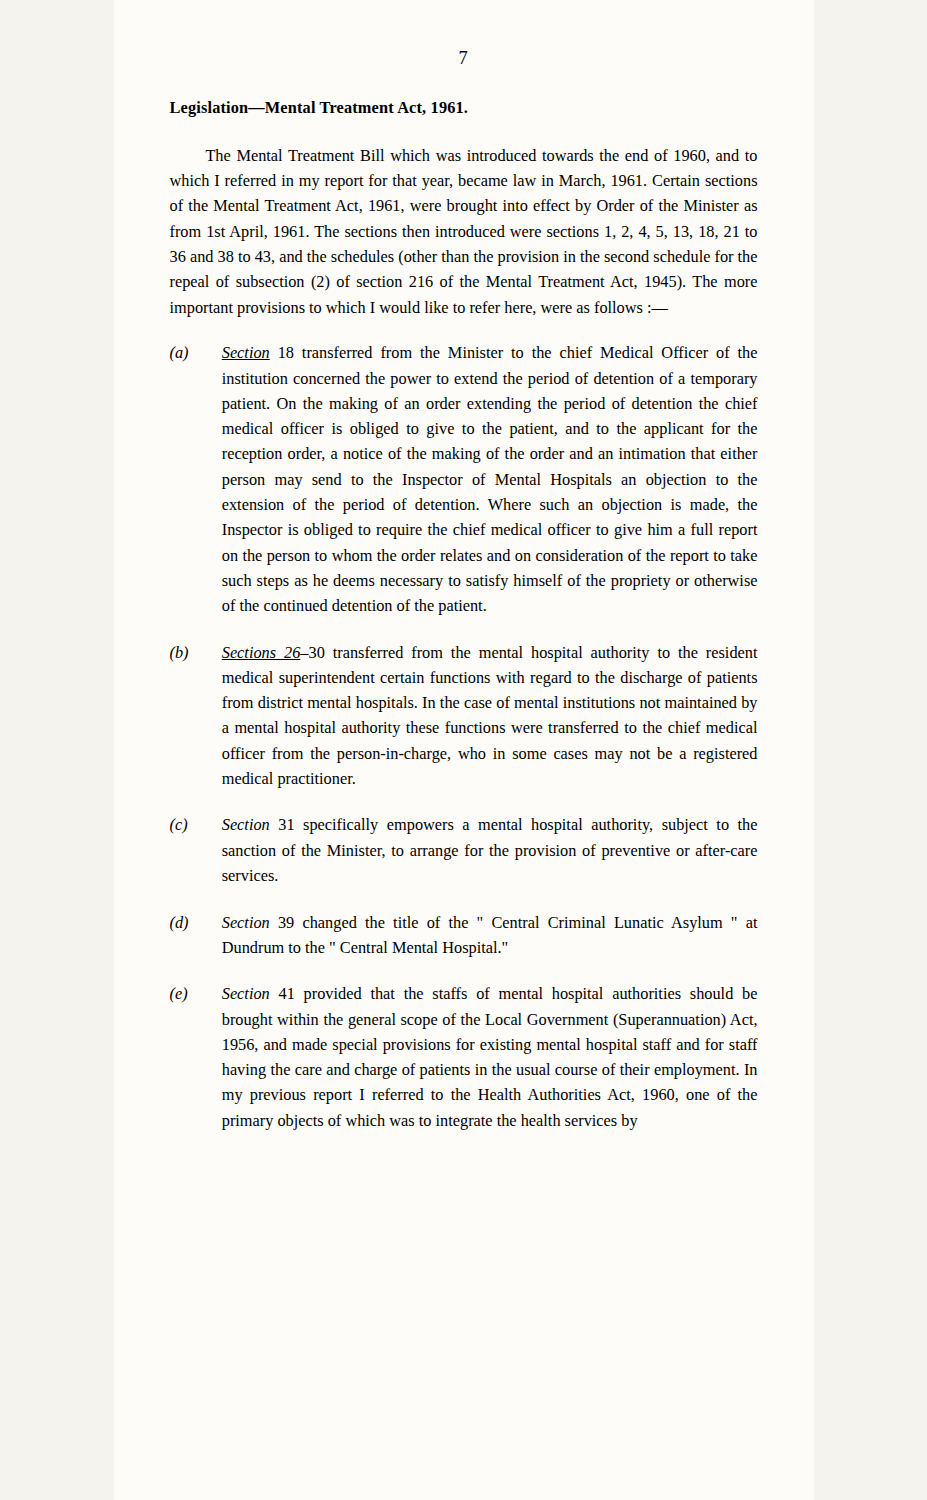7
Legislation—Mental Treatment Act, 1961.
The Mental Treatment Bill which was introduced towards the end of 1960, and to which I referred in my report for that year, became law in March, 1961. Certain sections of the Mental Treatment Act, 1961, were brought into effect by Order of the Minister as from 1st April, 1961. The sections then introduced were sections 1, 2, 4, 5, 13, 18, 21 to 36 and 38 to 43, and the schedules (other than the provision in the second schedule for the repeal of subsection (2) of section 216 of the Mental Treatment Act, 1945). The more important provisions to which I would like to refer here, were as follows :—
(a) Section 18 transferred from the Minister to the chief Medical Officer of the institution concerned the power to extend the period of detention of a temporary patient. On the making of an order extending the period of detention the chief medical officer is obliged to give to the patient, and to the applicant for the reception order, a notice of the making of the order and an intimation that either person may send to the Inspector of Mental Hospitals an objection to the extension of the period of detention. Where such an objection is made, the Inspector is obliged to require the chief medical officer to give him a full report on the person to whom the order relates and on consideration of the report to take such steps as he deems necessary to satisfy himself of the propriety or otherwise of the continued detention of the patient.
(b) Sections 26–30 transferred from the mental hospital authority to the resident medical superintendent certain functions with regard to the discharge of patients from district mental hospitals. In the case of mental institutions not maintained by a mental hospital authority these functions were transferred to the chief medical officer from the person-in-charge, who in some cases may not be a registered medical practitioner.
(c) Section 31 specifically empowers a mental hospital authority, subject to the sanction of the Minister, to arrange for the provision of preventive or after-care services.
(d) Section 39 changed the title of the " Central Criminal Lunatic Asylum " at Dundrum to the " Central Mental Hospital."
(e) Section 41 provided that the staffs of mental hospital authorities should be brought within the general scope of the Local Government (Superannuation) Act, 1956, and made special provisions for existing mental hospital staff and for staff having the care and charge of patients in the usual course of their employment. In my previous report I referred to the Health Authorities Act, 1960, one of the primary objects of which was to integrate the health services by